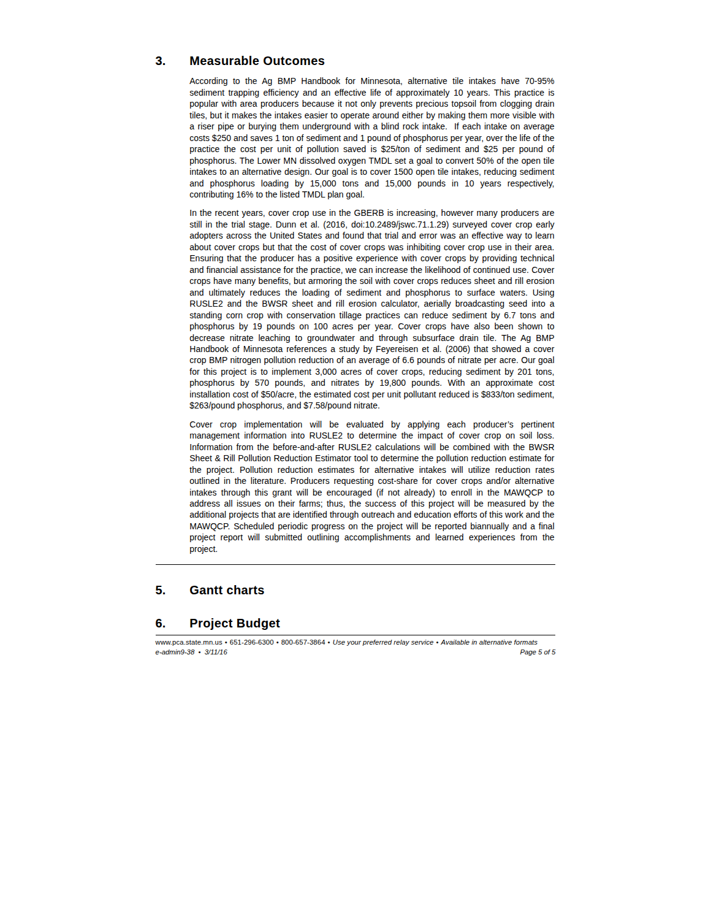3.
Measurable Outcomes
According to the Ag BMP Handbook for Minnesota, alternative tile intakes have 70-95% sediment trapping efficiency and an effective life of approximately 10 years. This practice is popular with area producers because it not only prevents precious topsoil from clogging drain tiles, but it makes the intakes easier to operate around either by making them more visible with a riser pipe or burying them underground with a blind rock intake. If each intake on average costs $250 and saves 1 ton of sediment and 1 pound of phosphorus per year, over the life of the practice the cost per unit of pollution saved is $25/ton of sediment and $25 per pound of phosphorus. The Lower MN dissolved oxygen TMDL set a goal to convert 50% of the open tile intakes to an alternative design. Our goal is to cover 1500 open tile intakes, reducing sediment and phosphorus loading by 15,000 tons and 15,000 pounds in 10 years respectively, contributing 16% to the listed TMDL plan goal.
In the recent years, cover crop use in the GBERB is increasing, however many producers are still in the trial stage. Dunn et al. (2016, doi:10.2489/jswc.71.1.29) surveyed cover crop early adopters across the United States and found that trial and error was an effective way to learn about cover crops but that the cost of cover crops was inhibiting cover crop use in their area. Ensuring that the producer has a positive experience with cover crops by providing technical and financial assistance for the practice, we can increase the likelihood of continued use. Cover crops have many benefits, but armoring the soil with cover crops reduces sheet and rill erosion and ultimately reduces the loading of sediment and phosphorus to surface waters. Using RUSLE2 and the BWSR sheet and rill erosion calculator, aerially broadcasting seed into a standing corn crop with conservation tillage practices can reduce sediment by 6.7 tons and phosphorus by 19 pounds on 100 acres per year. Cover crops have also been shown to decrease nitrate leaching to groundwater and through subsurface drain tile. The Ag BMP Handbook of Minnesota references a study by Feyereisen et al. (2006) that showed a cover crop BMP nitrogen pollution reduction of an average of 6.6 pounds of nitrate per acre. Our goal for this project is to implement 3,000 acres of cover crops, reducing sediment by 201 tons, phosphorus by 570 pounds, and nitrates by 19,800 pounds. With an approximate cost installation cost of $50/acre, the estimated cost per unit pollutant reduced is $833/ton sediment, $263/pound phosphorus, and $7.58/pound nitrate.
Cover crop implementation will be evaluated by applying each producer’s pertinent management information into RUSLE2 to determine the impact of cover crop on soil loss. Information from the before-and-after RUSLE2 calculations will be combined with the BWSR Sheet & Rill Pollution Reduction Estimator tool to determine the pollution reduction estimate for the project. Pollution reduction estimates for alternative intakes will utilize reduction rates outlined in the literature. Producers requesting cost-share for cover crops and/or alternative intakes through this grant will be encouraged (if not already) to enroll in the MAWQCP to address all issues on their farms; thus, the success of this project will be measured by the additional projects that are identified through outreach and education efforts of this work and the MAWQCP. Scheduled periodic progress on the project will be reported biannually and a final project report will submitted outlining accomplishments and learned experiences from the project.
5.
Gantt charts
6.
Project Budget
www.pca.state.mn.us•651-296-6300•800-657-3864•Use your preferred relay service•Available in alternative formats
e-admin9-38 • 3/11/16
Page 5 of 5